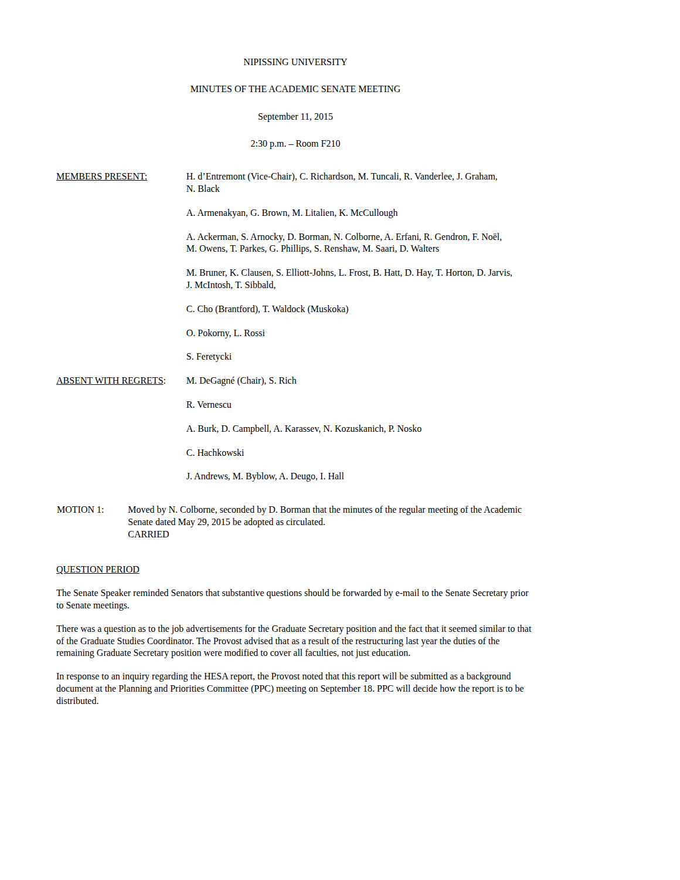NIPISSING UNIVERSITY
MINUTES OF THE ACADEMIC SENATE MEETING
September 11, 2015
2:30 p.m. – Room F210
| MEMBERS PRESENT: | H. d’Entremont (Vice-Chair), C. Richardson, M. Tuncali, R. Vanderlee, J. Graham, N. Black A. Armenakyan, G. Brown, M. Litalien, K. McCullough A. Ackerman, S. Arnocky, D. Borman, N. Colborne, A. Erfani, R. Gendron, F. Noël, M. Owens, T. Parkes, G. Phillips, S. Renshaw, M. Saari, D. Walters M. Bruner, K. Clausen, S. Elliott-Johns, L. Frost, B. Hatt, D. Hay, T. Horton, D. Jarvis, J. McIntosh, T. Sibbald, C. Cho (Brantford), T. Waldock (Muskoka) O. Pokorny, L. Rossi S. Feretycki |
| ABSENT WITH REGRETS : | M. DeGagné (Chair), S. Rich R. Vernescu A. Burk, D. Campbell, A. Karassev, N. Kozuskanich, P. Nosko C. Hachkowski J. Andrews, M. Byblow, A. Deugo, I. Hall |
| MOTION 1: | Moved by N. Colborne, seconded by D. Borman that the minutes of the regular meeting of the Academic Senate dated May 29, 2015 be adopted as circulated. CARRIED |
QUESTION PERIOD
The Senate Speaker reminded Senators that substantive questions should be forwarded by e-mail to the Senate Secretary prior to Senate meetings.
There was a question as to the job advertisements for the Graduate Secretary position and the fact that it seemed similar to that of the Graduate Studies Coordinator. The Provost advised that as a result of the restructuring last year the duties of the remaining Graduate Secretary position were modified to cover all faculties, not just education.
In response to an inquiry regarding the HESA report, the Provost noted that this report will be submitted as a background document at the Planning and Priorities Committee (PPC) meeting on September 18. PPC will decide how the report is to be distributed.